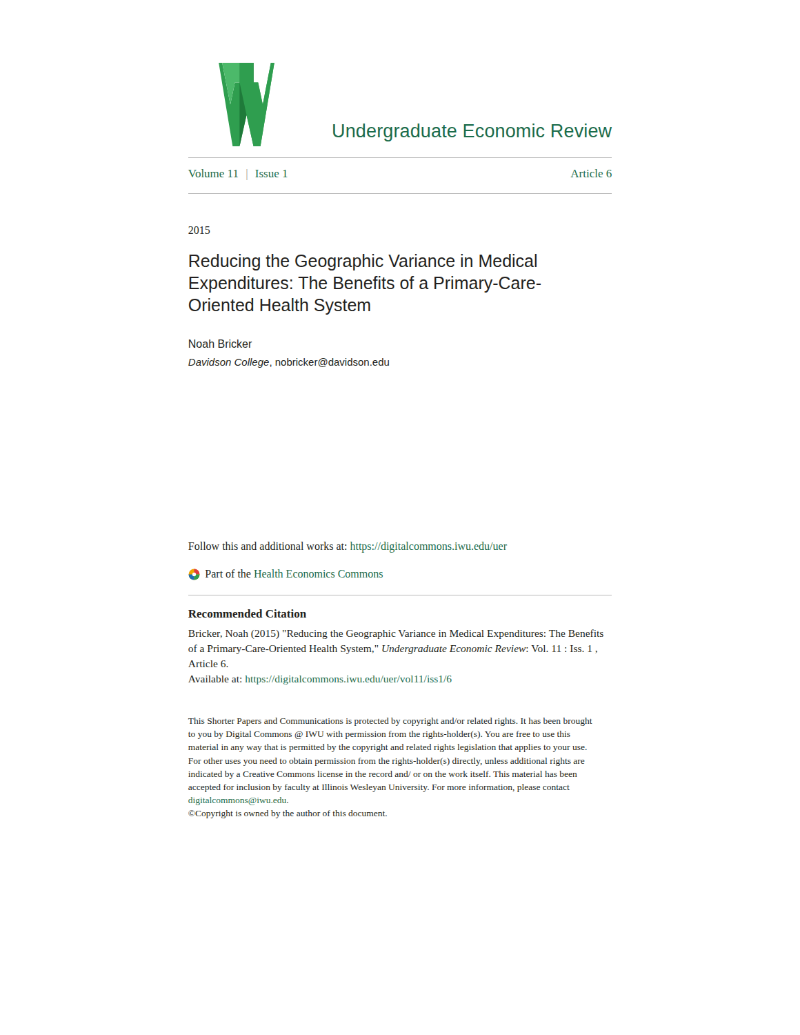Undergraduate Economic Review
Volume 11 | Issue 1
Article 6
2015
Reducing the Geographic Variance in Medical Expenditures: The Benefits of a Primary-Care-Oriented Health System
Noah Bricker
Davidson College, nobricker@davidson.edu
Follow this and additional works at: https://digitalcommons.iwu.edu/uer
Part of the Health Economics Commons
Recommended Citation
Bricker, Noah (2015) "Reducing the Geographic Variance in Medical Expenditures: The Benefits of a Primary-Care-Oriented Health System," Undergraduate Economic Review: Vol. 11 : Iss. 1 , Article 6.
Available at: https://digitalcommons.iwu.edu/uer/vol11/iss1/6
This Shorter Papers and Communications is protected by copyright and/or related rights. It has been brought to you by Digital Commons @ IWU with permission from the rights-holder(s). You are free to use this material in any way that is permitted by the copyright and related rights legislation that applies to your use. For other uses you need to obtain permission from the rights-holder(s) directly, unless additional rights are indicated by a Creative Commons license in the record and/ or on the work itself. This material has been accepted for inclusion by faculty at Illinois Wesleyan University. For more information, please contact digitalcommons@iwu.edu.
©Copyright is owned by the author of this document.